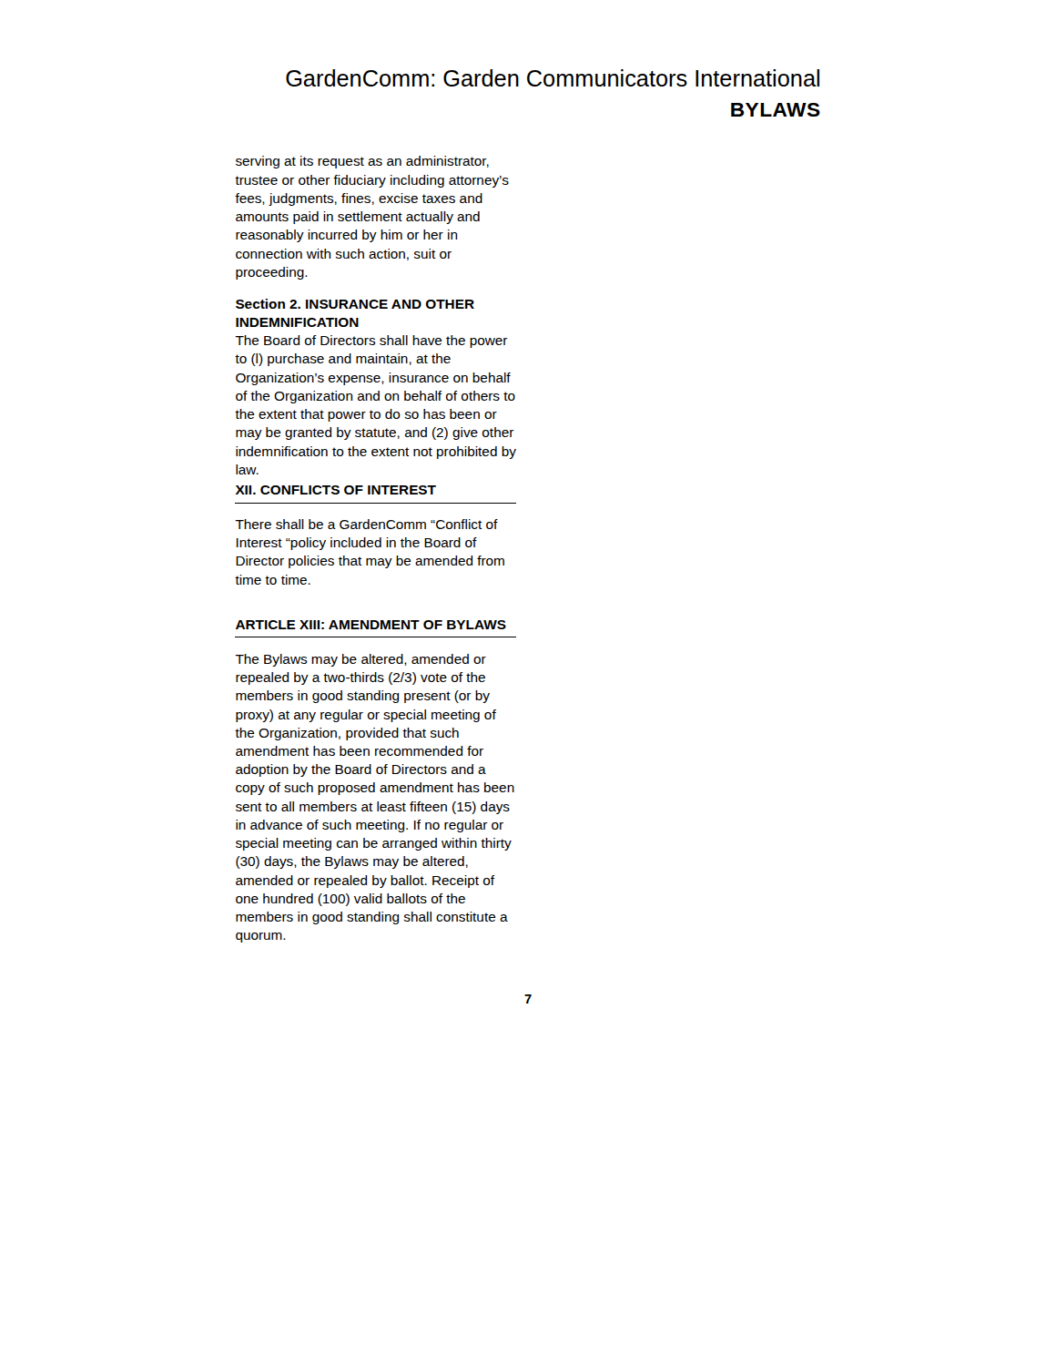GardenComm: Garden Communicators International
BYLAWS
serving at its request as an administrator, trustee or other fiduciary including attorney’s fees, judgments, fines, excise taxes and amounts paid in settlement actually and reasonably incurred by him or her in connection with such action, suit or proceeding.
Section 2. INSURANCE AND OTHER INDEMNIFICATION
The Board of Directors shall have the power to (l) purchase and maintain, at the Organization’s expense, insurance on behalf of the Organization and on behalf of others to the extent that power to do so has been or may be granted by statute, and (2) give other indemnification to the extent not prohibited by law.
XII. CONFLICTS OF INTEREST
There shall be a GardenComm “Conflict of Interest “policy included in the Board of Director policies that may be amended from time to time.
ARTICLE XIII: AMENDMENT OF BYLAWS
The Bylaws may be altered, amended or repealed by a two-thirds (2/3) vote of the members in good standing present (or by proxy) at any regular or special meeting of the Organization, provided that such amendment has been recommended for adoption by the Board of Directors and a copy of such proposed amendment has been sent to all members at least fifteen (15) days in advance of such meeting. If no regular or special meeting can be arranged within thirty (30) days, the Bylaws may be altered, amended or repealed by ballot. Receipt of one hundred (100) valid ballots of the members in good standing shall constitute a quorum.
7